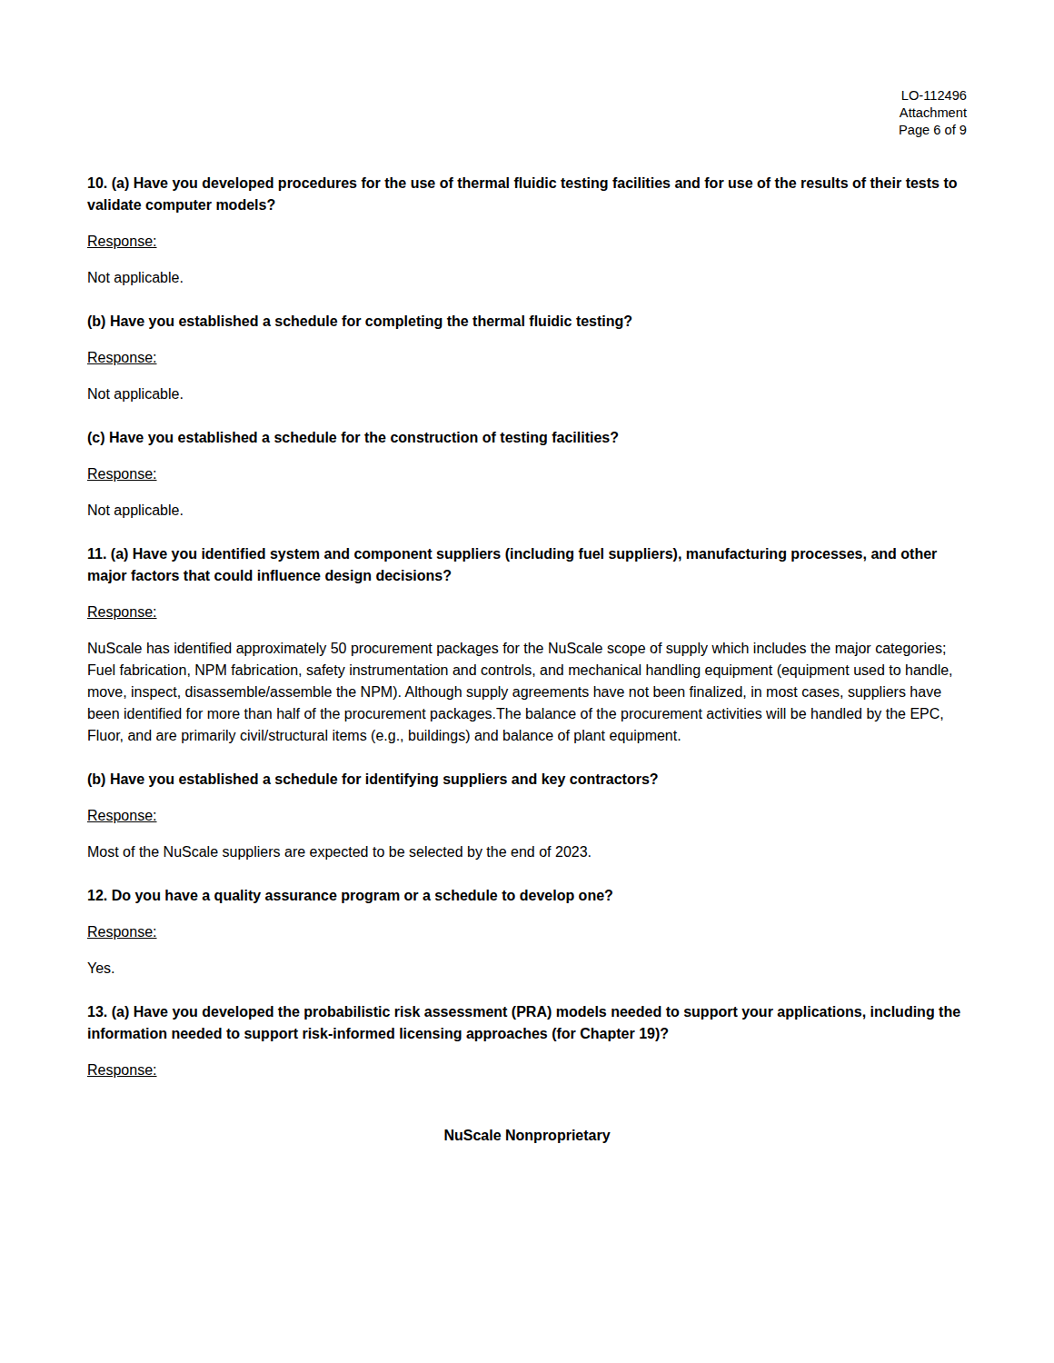LO-112496
Attachment
Page 6 of 9
10. (a) Have you developed procedures for the use of thermal fluidic testing facilities and for use of the results of their tests to validate computer models?
Response:
Not applicable.
(b) Have you established a schedule for completing the thermal fluidic testing?
Response:
Not applicable.
(c) Have you established a schedule for the construction of testing facilities?
Response:
Not applicable.
11. (a) Have you identified system and component suppliers (including fuel suppliers), manufacturing processes, and other major factors that could influence design decisions?
Response:
NuScale has identified approximately 50 procurement packages for the NuScale scope of supply which includes the major categories; Fuel fabrication, NPM fabrication, safety instrumentation and controls, and mechanical handling equipment (equipment used to handle, move, inspect, disassemble/assemble the NPM). Although supply agreements have not been finalized, in most cases, suppliers have been identified for more than half of the procurement packages.The balance of the procurement activities will be handled by the EPC, Fluor, and are primarily civil/structural items (e.g., buildings) and balance of plant equipment.
(b) Have you established a schedule for identifying suppliers and key contractors?
Response:
Most of the NuScale suppliers are expected to be selected by the end of 2023.
12. Do you have a quality assurance program or a schedule to develop one?
Response:
Yes.
13. (a) Have you developed the probabilistic risk assessment (PRA) models needed to support your applications, including the information needed to support risk-informed licensing approaches (for Chapter 19)?
Response:
NuScale Nonproprietary